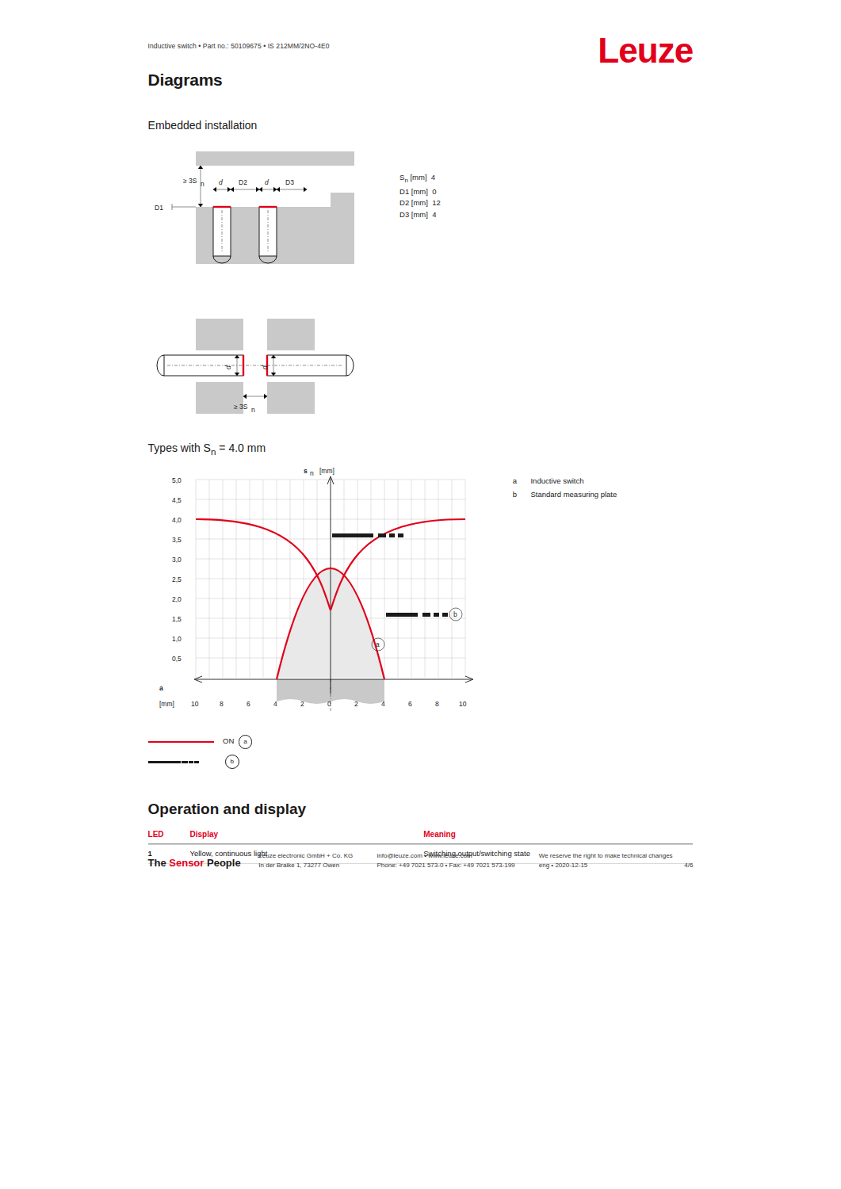Inductive switch • Part no.: 50109675 • IS 212MM/2NO-4E0
Diagrams
Leuze
Embedded installation
≥ 3S n d D2 d D3 D1 d d ≥ 3S n
Sn [mm] 4
D1 [mm] 0
D2 [mm] 12
D3 [mm] 4
Types with Sn = 4.0 mm
b a 5,0 4,5 4,0 3,5 3,0 2,5 2,0 1,5 1,0 0,5 s n [mm] a [mm] 10 8 6 4 2 0 2 4 6 8 10
ON a
b
a Inductive switch
b Standard measuring plate
Operation and display
| LED | Display | Meaning |
| --- | --- | --- |
| 1 | Yellow, continuous light | Switching output/switching state |
The Sensor People
Leuze electronic GmbH + Co. KG
In der Braike 1, 73277 Owen
info@leuze.com • www.leuze.com
Phone: +49 7021 573-0 • Fax: +49 7021 573-199
We reserve the right to make technical changes
eng • 2020-12-15
4/6